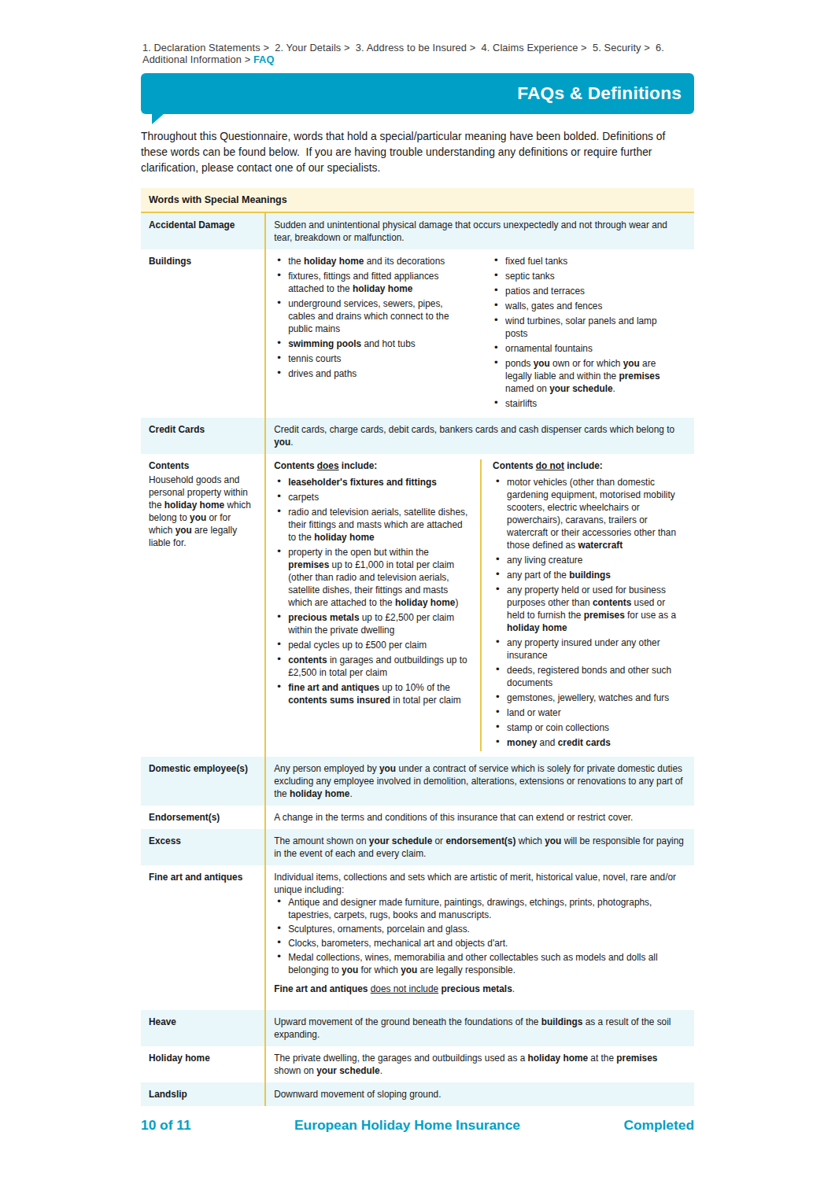1. Declaration Statements > 2. Your Details > 3. Address to be Insured > 4. Claims Experience > 5. Security > 6. Additional Information > FAQ
FAQs & Definitions
Throughout this Questionnaire, words that hold a special/particular meaning have been bolded. Definitions of these words can be found below. If you are having trouble understanding any definitions or require further clarification, please contact one of our specialists.
| Words with Special Meanings |
| --- |
| Accidental Damage | Sudden and unintentional physical damage that occurs unexpectedly and not through wear and tear, breakdown or malfunction. |
| Buildings | the holiday home and its decorations fixtures, fittings and fitted appliances attached to the holiday home underground services, sewers, pipes, cables and drains which connect to the public mains swimming pools and hot tubs tennis courts drives and paths fixed fuel tanks septic tanks patios and terraces walls, gates and fences wind turbines, solar panels and lamp posts ornamental fountains ponds you own or for which you are legally liable and within the premises named on your schedule . stairlifts |
| Credit Cards | Credit cards, charge cards, debit cards, bankers cards and cash dispenser cards which belong to you . |
| Contents Household goods and personal property within the holiday home which belong to you or for which you are legally liable for. | Contents does include: leaseholder's fixtures and fittings carpets radio and television aerials, satellite dishes, their fittings and masts which are attached to the holiday home property in the open but within the premises up to £1,000 in total per claim (other than radio and television aerials, satellite dishes, their fittings and masts which are attached to the holiday home ) precious metals up to £2,500 per claim within the private dwelling pedal cycles up to £500 per claim contents in garages and outbuildings up to £2,500 in total per claim fine art and antiques up to 10% of the contents sums insured in total per claim Contents do not include: motor vehicles (other than domestic gardening equipment, motorised mobility scooters, electric wheelchairs or powerchairs), caravans, trailers or watercraft or their accessories other than those defined as watercraft any living creature any part of the buildings any property held or used for business purposes other than contents used or held to furnish the premises for use as a holiday home any property insured under any other insurance deeds, registered bonds and other such documents gemstones, jewellery, watches and furs land or water stamp or coin collections money and credit cards |
| Domestic employee(s) | Any person employed by you under a contract of service which is solely for private domestic duties excluding any employee involved in demolition, alterations, extensions or renovations to any part of the holiday home . |
| Endorsement(s) | A change in the terms and conditions of this insurance that can extend or restrict cover. |
| Excess | The amount shown on your schedule or endorsement(s) which you will be responsible for paying in the event of each and every claim. |
| Fine art and antiques | Individual items, collections and sets which are artistic of merit, historical value, novel, rare and/or unique including: Antique and designer made furniture, paintings, drawings, etchings, prints, photographs, tapestries, carpets, rugs, books and manuscripts. Sculptures, ornaments, porcelain and glass. Clocks, barometers, mechanical art and objects d'art. Medal collections, wines, memorabilia and other collectables such as models and dolls all belonging to you for which you are legally responsible. Fine art and antiques does not include precious metals . |
| Heave | Upward movement of the ground beneath the foundations of the buildings as a result of the soil expanding. |
| Holiday home | The private dwelling, the garages and outbuildings used as a holiday home at the premises shown on your schedule . |
| Landslip | Downward movement of sloping ground. |
10 of 11
European Holiday Home Insurance
Completed